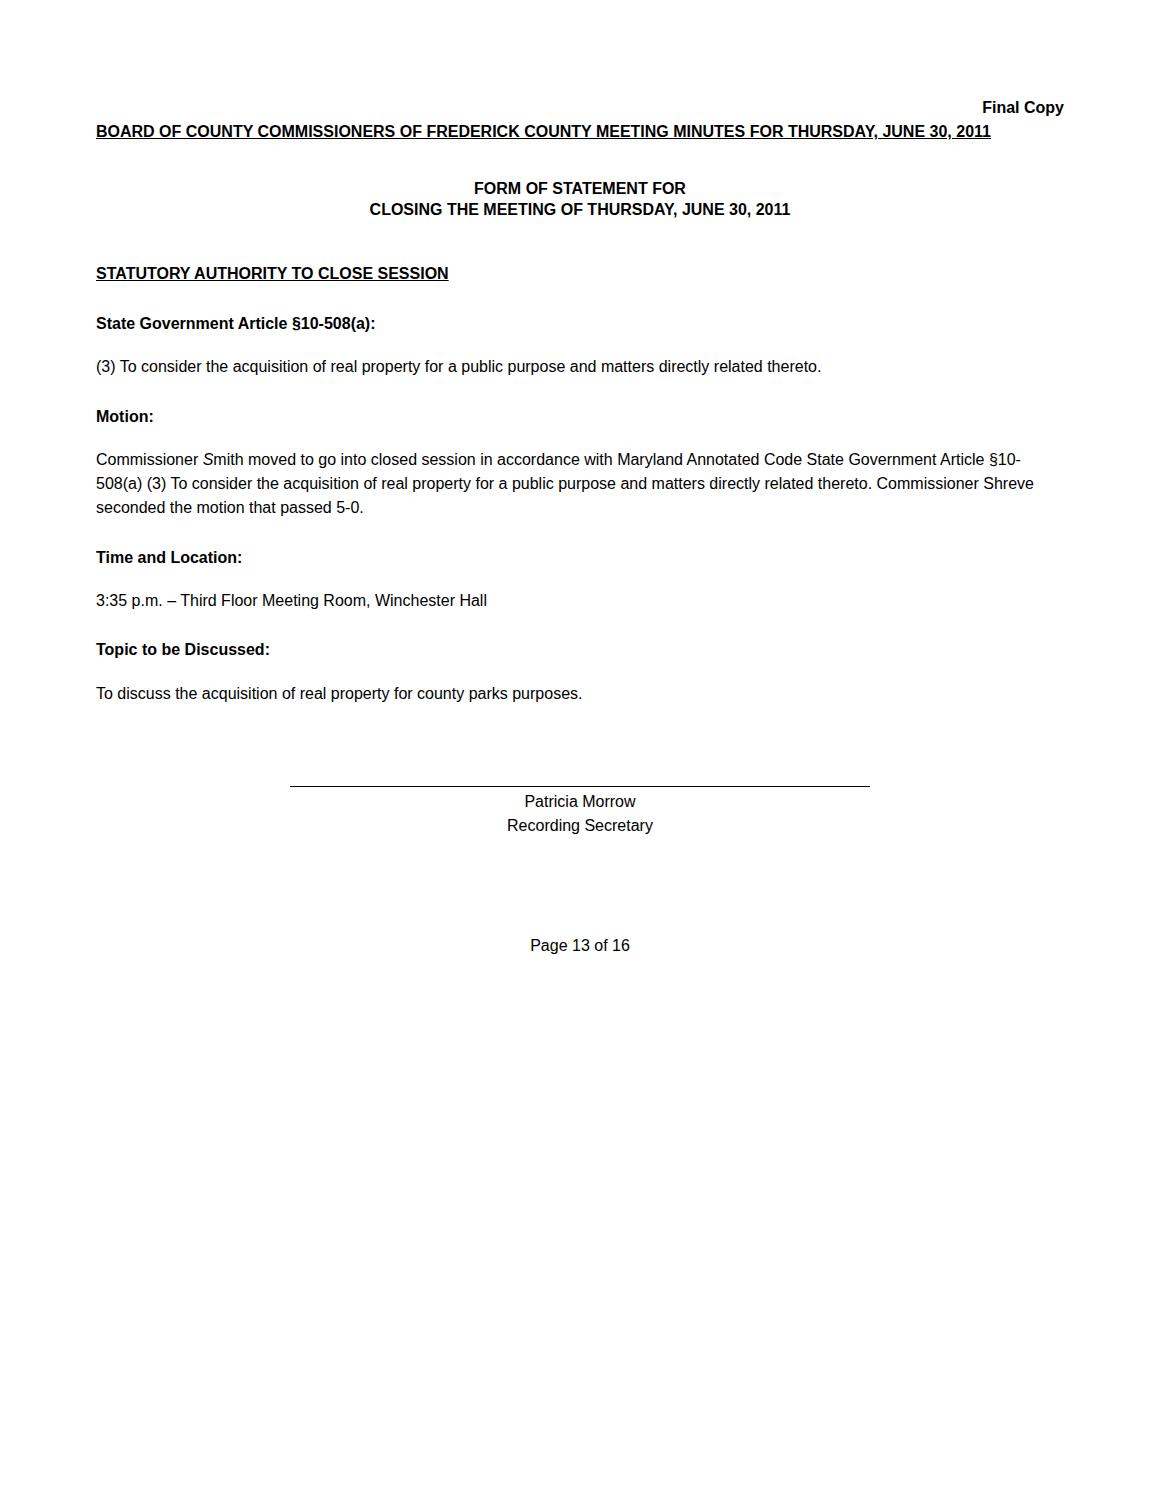Final Copy
BOARD OF COUNTY COMMISSIONERS OF FREDERICK COUNTY MEETING MINUTES FOR THURSDAY, JUNE 30, 2011
FORM OF STATEMENT FOR
CLOSING THE MEETING OF THURSDAY, JUNE 30, 2011
STATUTORY AUTHORITY TO CLOSE SESSION
State Government Article §10-508(a):
(3) To consider the acquisition of real property for a public purpose and matters directly related thereto.
Motion:
Commissioner Smith moved to go into closed session in accordance with Maryland Annotated Code State Government Article §10-508(a) (3) To consider the acquisition of real property for a public purpose and matters directly related thereto. Commissioner Shreve seconded the motion that passed 5-0.
Time and Location:
3:35 p.m. – Third Floor Meeting Room, Winchester Hall
Topic to be Discussed:
To discuss the acquisition of real property for county parks purposes.
Patricia Morrow
Recording Secretary
Page 13 of 16